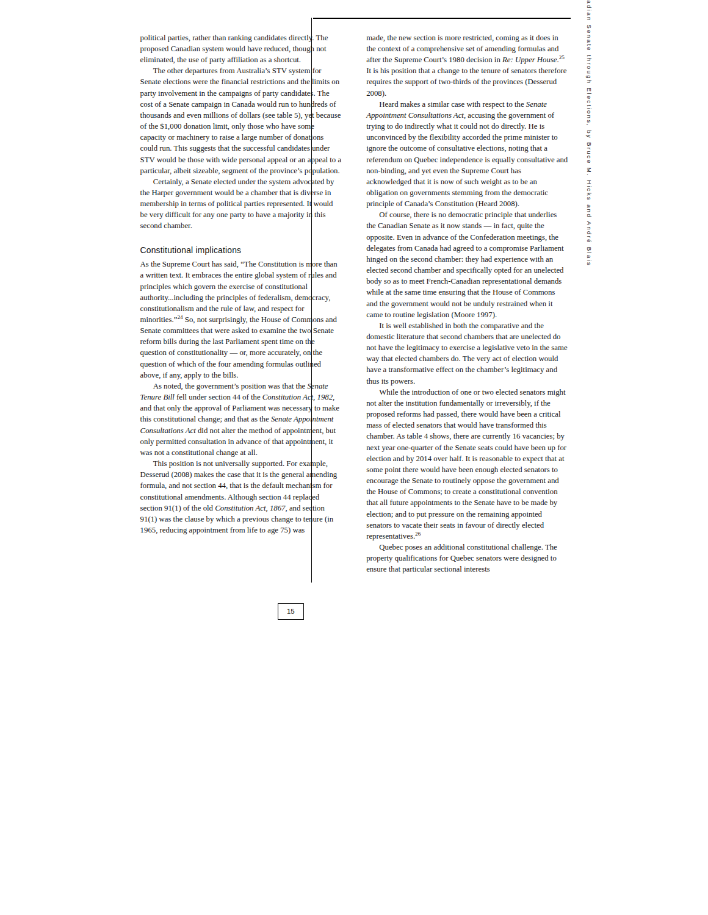political parties, rather than ranking candidates directly. The proposed Canadian system would have reduced, though not eliminated, the use of party affiliation as a shortcut.
The other departures from Australia’s STV system for Senate elections were the financial restrictions and the limits on party involvement in the campaigns of party candidates. The cost of a Senate campaign in Canada would run to hundreds of thousands and even millions of dollars (see table 5), yet because of the $1,000 donation limit, only those who have some capacity or machinery to raise a large number of donations could run. This suggests that the successful candidates under STV would be those with wide personal appeal or an appeal to a particular, albeit sizeable, segment of the province’s population.
Certainly, a Senate elected under the system advocated by the Harper government would be a chamber that is diverse in membership in terms of political parties represented. It would be very difficult for any one party to have a majority in this second chamber.
Constitutional implications
As the Supreme Court has said, “The Constitution is more than a written text. It embraces the entire global system of rules and principles which govern the exercise of constitutional authority...including the principles of federalism, democracy, constitutionalism and the rule of law, and respect for minorities.”24 So, not surprisingly, the House of Commons and Senate committees that were asked to examine the two Senate reform bills during the last Parliament spent time on the question of constitutionality — or, more accurately, on the question of which of the four amending formulas outlined above, if any, apply to the bills.
As noted, the government’s position was that the Senate Tenure Bill fell under section 44 of the Constitution Act, 1982, and that only the approval of Parliament was necessary to make this constitutional change; and that as the Senate Appointment Consultations Act did not alter the method of appointment, but only permitted consultation in advance of that appointment, it was not a constitutional change at all.
This position is not universally supported. For example, Desserud (2008) makes the case that it is the general amending formula, and not section 44, that is the default mechanism for constitutional amendments. Although section 44 replaced section 91(1) of the old Constitution Act, 1867, and section 91(1) was the clause by which a previous change to tenure (in 1965, reducing appointment from life to age 75) was
made, the new section is more restricted, coming as it does in the context of a comprehensive set of amending formulas and after the Supreme Court’s 1980 decision in Re: Upper House.25 It is his position that a change to the tenure of senators therefore requires the support of two-thirds of the provinces (Desserud 2008).
Heard makes a similar case with respect to the Senate Appointment Consultations Act, accusing the government of trying to do indirectly what it could not do directly. He is unconvinced by the flexibility accorded the prime minister to ignore the outcome of consultative elections, noting that a referendum on Quebec independence is equally consultative and non-binding, and yet even the Supreme Court has acknowledged that it is now of such weight as to be an obligation on governments stemming from the democratic principle of Canada’s Constitution (Heard 2008).
Of course, there is no democratic principle that underlies the Canadian Senate as it now stands — in fact, quite the opposite. Even in advance of the Confederation meetings, the delegates from Canada had agreed to a compromise Parliament hinged on the second chamber: they had experience with an elected second chamber and specifically opted for an unelected body so as to meet French-Canadian representational demands while at the same time ensuring that the House of Commons and the government would not be unduly restrained when it came to routine legislation (Moore 1997).
It is well established in both the comparative and the domestic literature that second chambers that are unelected do not have the legitimacy to exercise a legislative veto in the same way that elected chambers do. The very act of election would have a transformative effect on the chamber’s legitimacy and thus its powers.
While the introduction of one or two elected senators might not alter the institution fundamentally or irreversibly, if the proposed reforms had passed, there would have been a critical mass of elected senators that would have transformed this chamber. As table 4 shows, there are currently 16 vacancies; by next year one-quarter of the Senate seats could have been up for election and by 2014 over half. It is reasonable to expect that at some point there would have been enough elected senators to encourage the Senate to routinely oppose the government and the House of Commons; to create a constitutional convention that all future appointments to the Senate have to be made by election; and to put pressure on the remaining appointed senators to vacate their seats in favour of directly elected representatives.26
Quebec poses an additional constitutional challenge. The property qualifications for Quebec senators were designed to ensure that particular sectional interests
15
Restructuring the Canadian Senate through Elections, by Bruce M. Hicks and André Blais